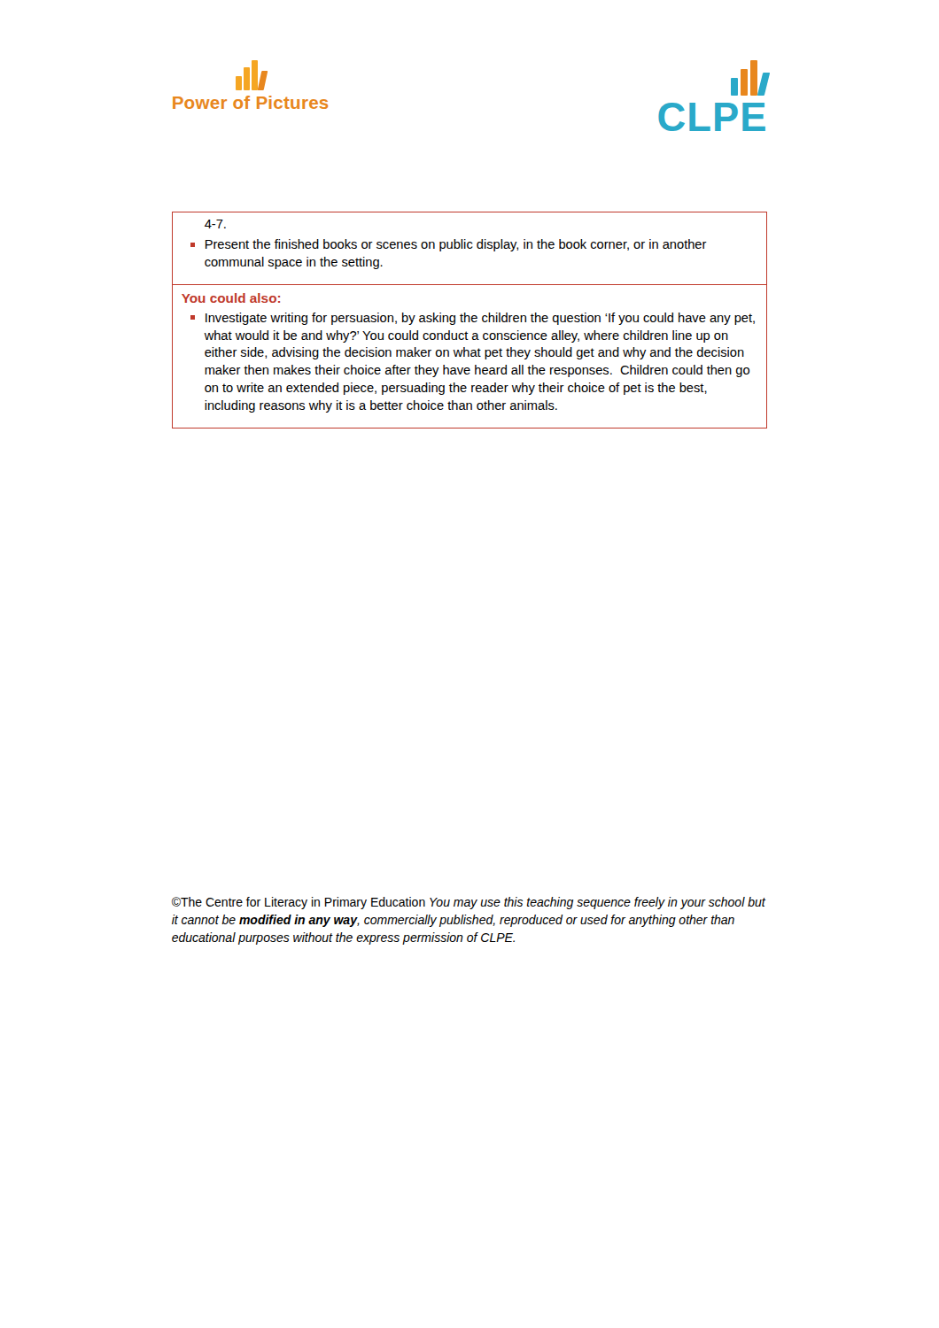Power of Pictures
CLPE
4-7.
Present the finished books or scenes on public display, in the book corner, or in another communal space in the setting.
You could also:
Investigate writing for persuasion, by asking the children the question ‘If you could have any pet, what would it be and why?’ You could conduct a conscience alley, where children line up on either side, advising the decision maker on what pet they should get and why and the decision maker then makes their choice after they have heard all the responses. Children could then go on to write an extended piece, persuading the reader why their choice of pet is the best, including reasons why it is a better choice than other animals.
©The Centre for Literacy in Primary Education You may use this teaching sequence freely in your school but it cannot be modified in any way, commercially published, reproduced or used for anything other than educational purposes without the express permission of CLPE.